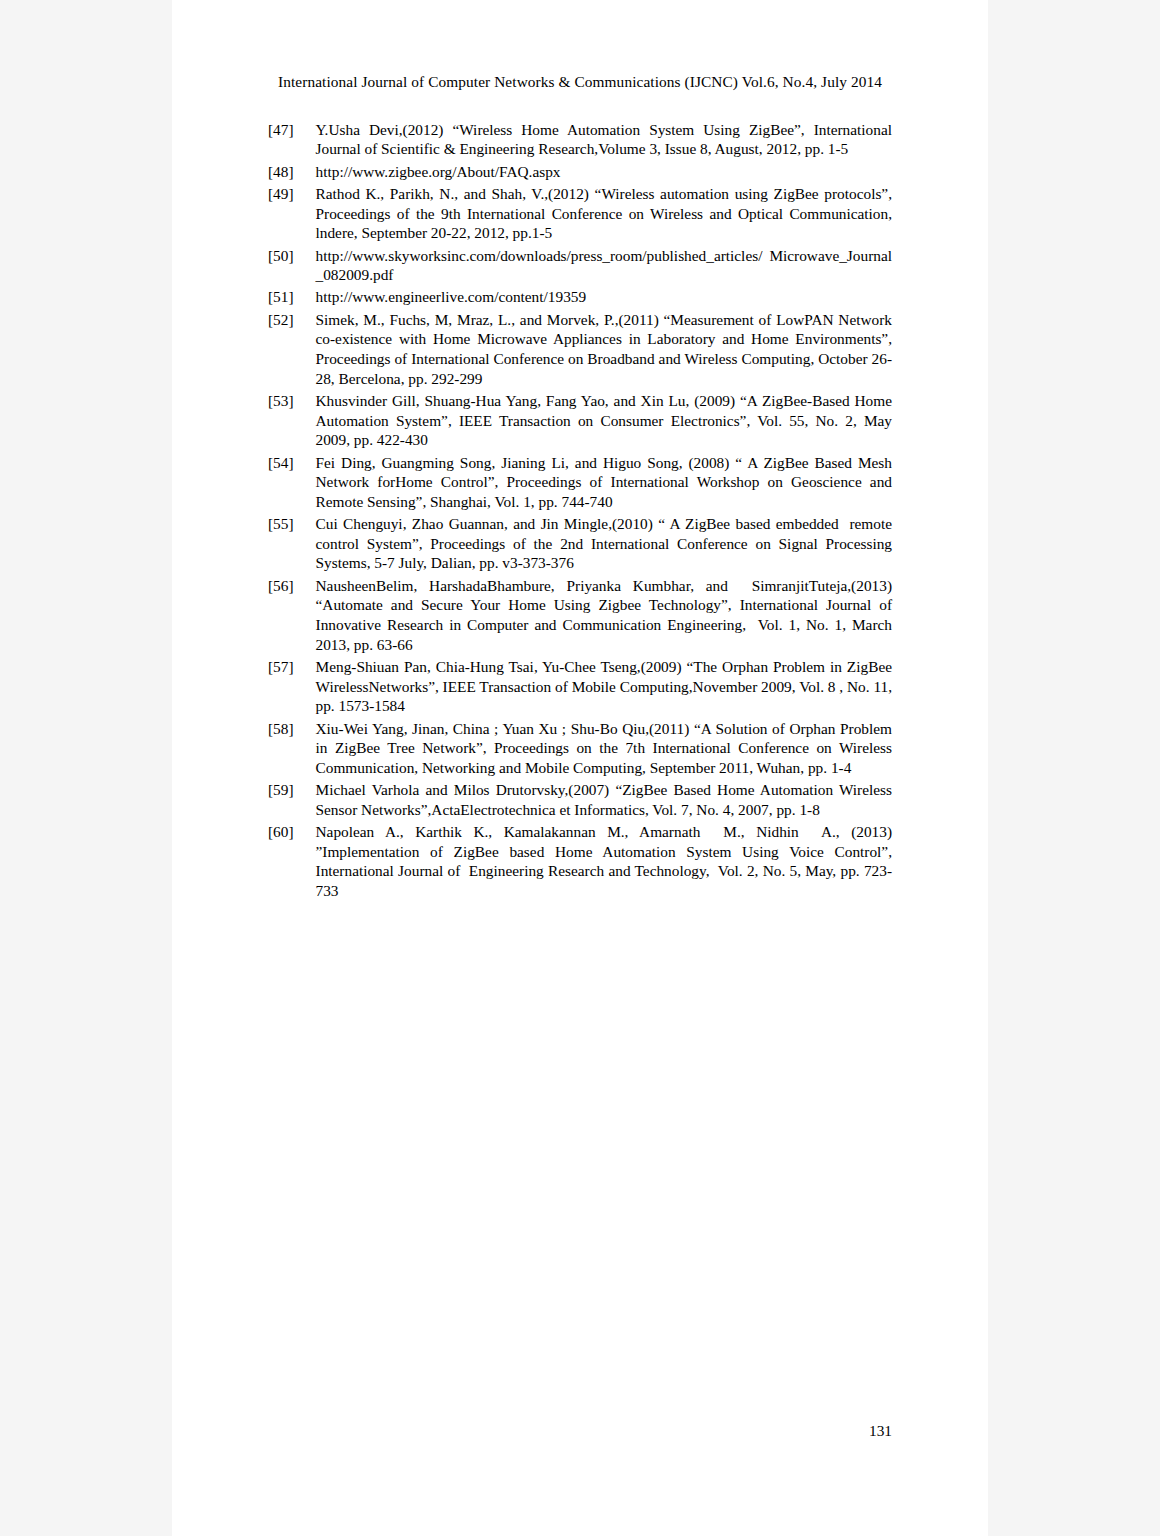International Journal of Computer Networks & Communications (IJCNC) Vol.6, No.4, July 2014
[47] Y.Usha Devi,(2012) “Wireless Home Automation System Using ZigBee”, International Journal of Scientific & Engineering Research,Volume 3, Issue 8, August, 2012, pp. 1-5
[48] http://www.zigbee.org/About/FAQ.aspx
[49] Rathod K., Parikh, N., and Shah, V.,(2012) “Wireless automation using ZigBee protocols”, Proceedings of the 9th International Conference on Wireless and Optical Communication, lndere, September 20-22, 2012, pp.1-5
[50] http://www.skyworksinc.com/downloads/press_room/published_articles/ Microwave_Journal_082009.pdf
[51] http://www.engineerlive.com/content/19359
[52] Simek, M., Fuchs, M, Mraz, L., and Morvek, P.,(2011) “Measurement of LowPAN Network co-existence with Home Microwave Appliances in Laboratory and Home Environments”, Proceedings of International Conference on Broadband and Wireless Computing, October 26-28, Bercelona, pp. 292-299
[53] Khusvinder Gill, Shuang-Hua Yang, Fang Yao, and Xin Lu, (2009) “A ZigBee-Based Home Automation System”, IEEE Transaction on Consumer Electronics”, Vol. 55, No. 2, May 2009, pp. 422-430
[54] Fei Ding, Guangming Song, Jianing Li, and Higuo Song, (2008) “ A ZigBee Based Mesh Network forHome Control”, Proceedings of International Workshop on Geoscience and Remote Sensing”, Shanghai, Vol. 1, pp. 744-740
[55] Cui Chenguyi, Zhao Guannan, and Jin Mingle,(2010) “ A ZigBee based embedded remote control System”, Proceedings of the 2nd International Conference on Signal Processing Systems, 5-7 July, Dalian, pp. v3-373-376
[56] NausheenBelim, HarshadaBhambure, Priyanka Kumbhar, and SimranjitTuteja,(2013) “Automate and Secure Your Home Using Zigbee Technology”, International Journal of Innovative Research in Computer and Communication Engineering, Vol. 1, No. 1, March 2013, pp. 63-66
[57] Meng-Shiuan Pan, Chia-Hung Tsai, Yu-Chee Tseng,(2009) “The Orphan Problem in ZigBee WirelessNetworks”, IEEE Transaction of Mobile Computing,November 2009, Vol. 8 , No. 11, pp. 1573-1584
[58] Xiu-Wei Yang, Jinan, China ; Yuan Xu ; Shu-Bo Qiu,(2011) “A Solution of Orphan Problem in ZigBee Tree Network”, Proceedings on the 7th International Conference on Wireless Communication, Networking and Mobile Computing, September 2011, Wuhan, pp. 1-4
[59] Michael Varhola and Milos Drutorvsky,(2007) “ZigBee Based Home Automation Wireless Sensor Networks”,ActaElectrotechnica et Informatics, Vol. 7, No. 4, 2007, pp. 1-8
[60] Napolean A., Karthik K., Kamalakannan M., Amarnath M., Nidhin A., (2013) ”Implementation of ZigBee based Home Automation System Using Voice Control”, International Journal of Engineering Research and Technology, Vol. 2, No. 5, May, pp. 723-733
131